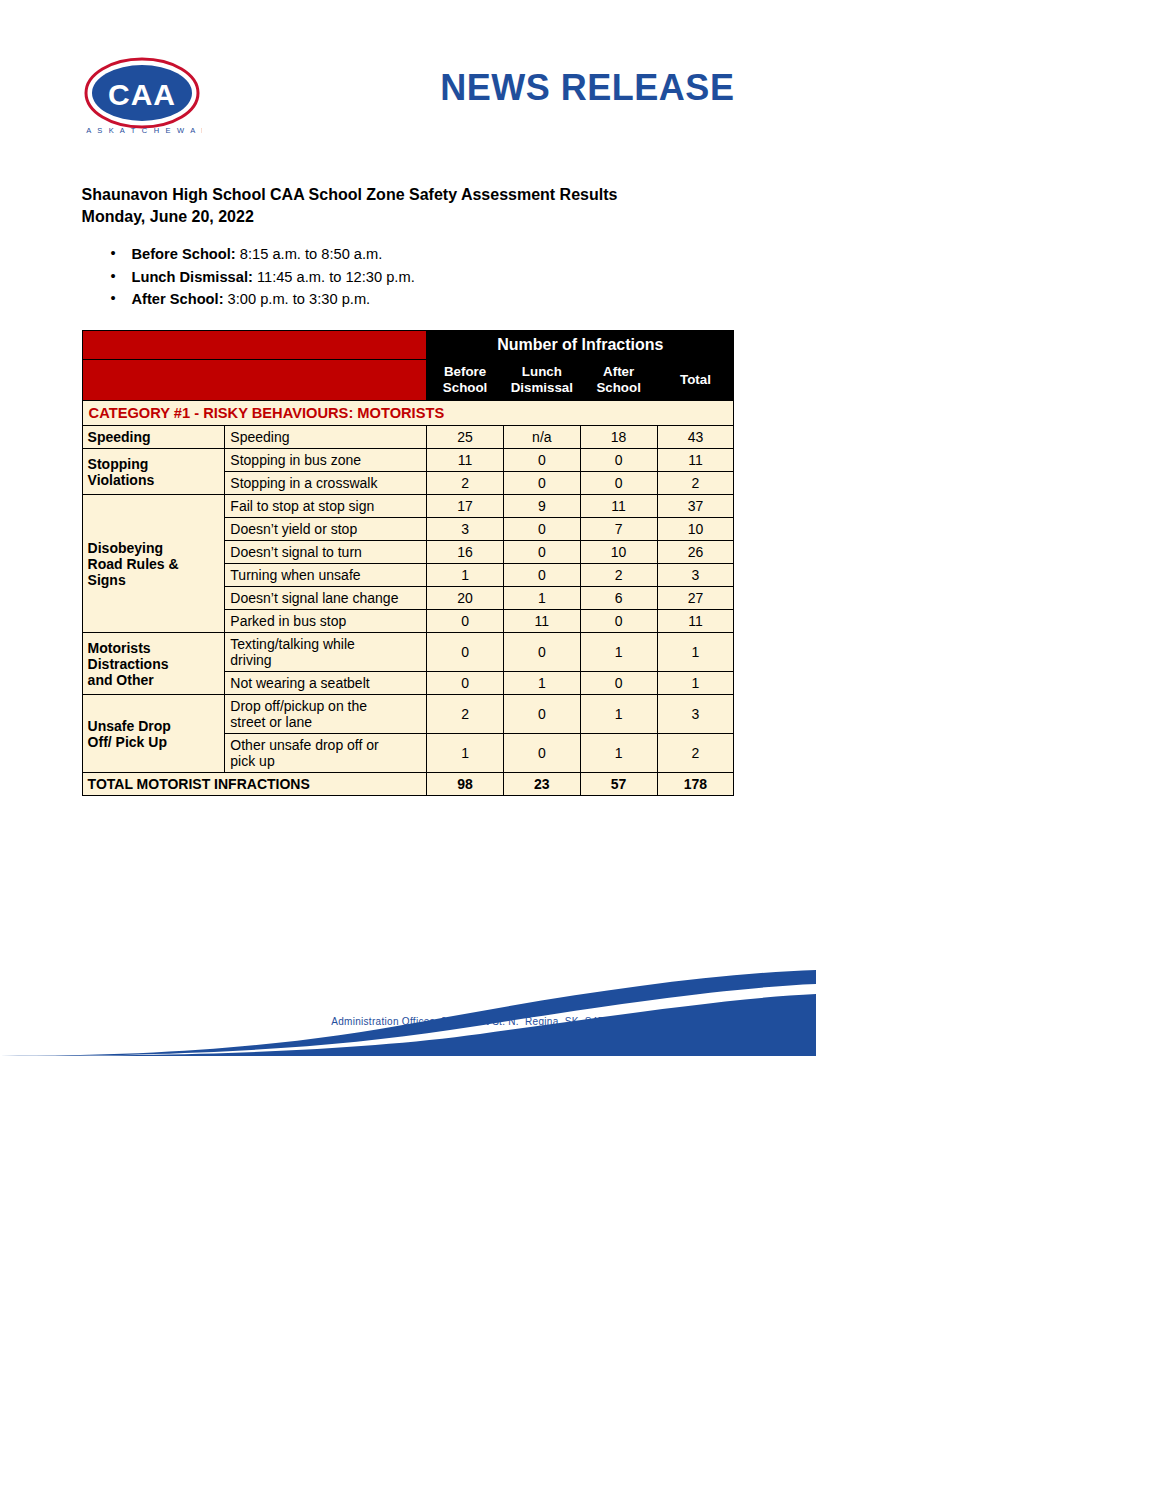CAA S A S K A T C H E W A N
NEWS RELEASE
Shaunavon High School CAA School Zone Safety Assessment ResultsMonday, June 20, 2022
Before School: 8:15 a.m. to 8:50 a.m.
Lunch Dismissal: 11:45 a.m. to 12:30 p.m.
After School: 3:00 p.m. to 3:30 p.m.
| | Number of Infractions |
| --- | --- |
| | Before School | Lunch Dismissal | After School | Total |
| CATEGORY #1 - RISKY BEHAVIOURS: MOTORISTS |
| Speeding | Speeding | 25 | n/a | 18 | 43 |
| Stopping Violations | Stopping in bus zone | 11 | 0 | 0 | 11 |
| Stopping in a crosswalk | 2 | 0 | 0 | 2 |
| Disobeying Road Rules & Signs | Fail to stop at stop sign | 17 | 9 | 11 | 37 |
| Doesn’t yield or stop | 3 | 0 | 7 | 10 |
| Doesn’t signal to turn | 16 | 0 | 10 | 26 |
| Turning when unsafe | 1 | 0 | 2 | 3 |
| Doesn’t signal lane change | 20 | 1 | 6 | 27 |
| Parked in bus stop | 0 | 11 | 0 | 11 |
| Motorists Distractions and Other | Texting/talking while driving | 0 | 0 | 1 | 1 |
| Not wearing a seatbelt | 0 | 1 | 0 | 1 |
| Unsafe Drop Off/ Pick Up | Drop off/pickup on the street or lane | 2 | 0 | 1 | 3 |
| Other unsafe drop off or pick up | 1 | 0 | 1 | 2 |
| TOTAL MOTORIST INFRACTIONS | 98 | 23 | 57 | 178 |
Administration Offices 200 Albert St. N. Regina, SK S4R 5E2 caask.ca/news